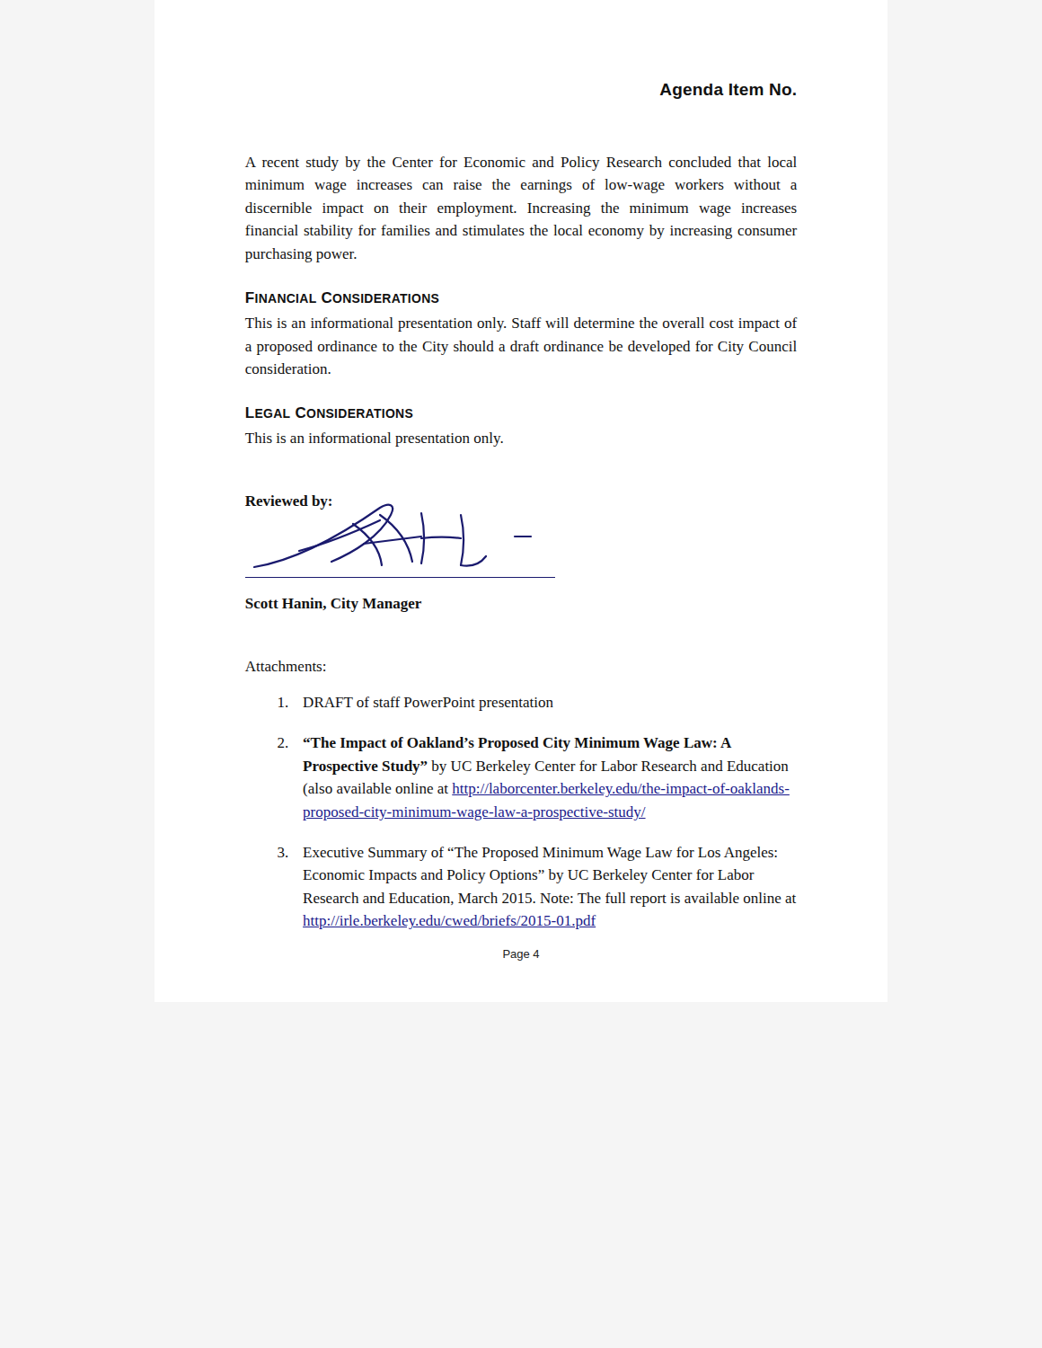Agenda Item No.
A recent study by the Center for Economic and Policy Research concluded that local minimum wage increases can raise the earnings of low-wage workers without a discernible impact on their employment. Increasing the minimum wage increases financial stability for families and stimulates the local economy by increasing consumer purchasing power.
FINANCIAL CONSIDERATIONS
This is an informational presentation only. Staff will determine the overall cost impact of a proposed ordinance to the City should a draft ordinance be developed for City Council consideration.
LEGAL CONSIDERATIONS
This is an informational presentation only.
Reviewed by:
Scott Hanin, City Manager
Attachments:
DRAFT of staff PowerPoint presentation
“The Impact of Oakland’s Proposed City Minimum Wage Law: A Prospective Study” by UC Berkeley Center for Labor Research and Education (also available online at http://laborcenter.berkeley.edu/the-impact-of-oaklands-proposed-city-minimum-wage-law-a-prospective-study/
Executive Summary of “The Proposed Minimum Wage Law for Los Angeles: Economic Impacts and Policy Options” by UC Berkeley Center for Labor Research and Education, March 2015. Note: The full report is available online at http://irle.berkeley.edu/cwed/briefs/2015-01.pdf
Page 4